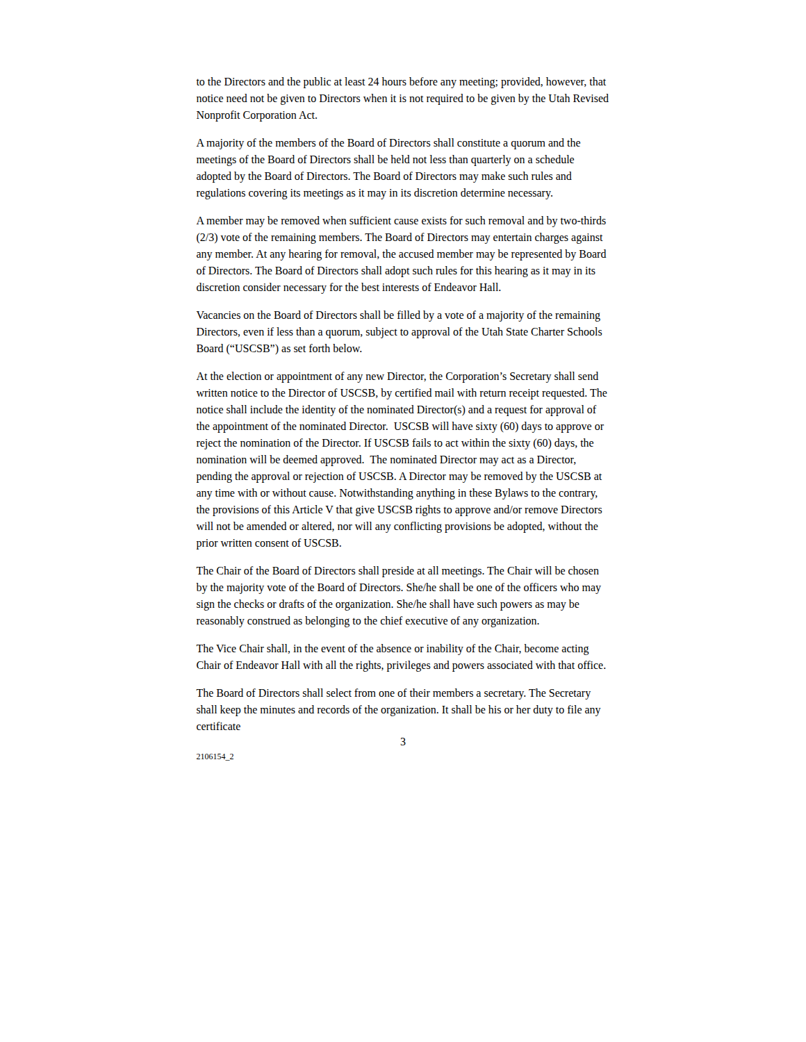to the Directors and the public at least 24 hours before any meeting; provided, however, that notice need not be given to Directors when it is not required to be given by the Utah Revised Nonprofit Corporation Act.
A majority of the members of the Board of Directors shall constitute a quorum and the meetings of the Board of Directors shall be held not less than quarterly on a schedule adopted by the Board of Directors. The Board of Directors may make such rules and regulations covering its meetings as it may in its discretion determine necessary.
A member may be removed when sufficient cause exists for such removal and by two-thirds (2/3) vote of the remaining members. The Board of Directors may entertain charges against any member. At any hearing for removal, the accused member may be represented by Board of Directors. The Board of Directors shall adopt such rules for this hearing as it may in its discretion consider necessary for the best interests of Endeavor Hall.
Vacancies on the Board of Directors shall be filled by a vote of a majority of the remaining Directors, even if less than a quorum, subject to approval of the Utah State Charter Schools Board (“USCSB”) as set forth below.
At the election or appointment of any new Director, the Corporation’s Secretary shall send written notice to the Director of USCSB, by certified mail with return receipt requested. The notice shall include the identity of the nominated Director(s) and a request for approval of the appointment of the nominated Director. USCSB will have sixty (60) days to approve or reject the nomination of the Director. If USCSB fails to act within the sixty (60) days, the nomination will be deemed approved. The nominated Director may act as a Director, pending the approval or rejection of USCSB. A Director may be removed by the USCSB at any time with or without cause. Notwithstanding anything in these Bylaws to the contrary, the provisions of this Article V that give USCSB rights to approve and/or remove Directors will not be amended or altered, nor will any conflicting provisions be adopted, without the prior written consent of USCSB.
The Chair of the Board of Directors shall preside at all meetings. The Chair will be chosen by the majority vote of the Board of Directors. She/he shall be one of the officers who may sign the checks or drafts of the organization. She/he shall have such powers as may be reasonably construed as belonging to the chief executive of any organization.
The Vice Chair shall, in the event of the absence or inability of the Chair, become acting Chair of Endeavor Hall with all the rights, privileges and powers associated with that office.
The Board of Directors shall select from one of their members a secretary. The Secretary shall keep the minutes and records of the organization. It shall be his or her duty to file any certificate
3
2106154_2